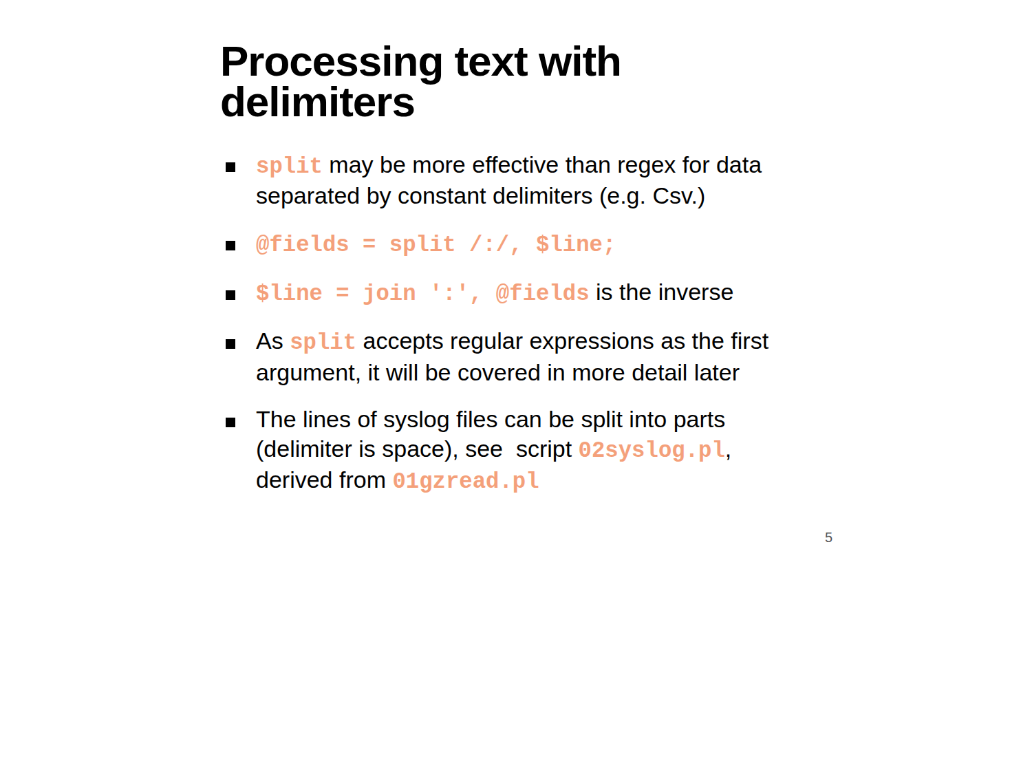Processing text with delimiters
split may be more effective than regex for data separated by constant delimiters (e.g. Csv.)
@fields = split /:/, $line;
$line = join ':', @fields is the inverse
As split accepts regular expressions as the first argument, it will be covered in more detail later
The lines of syslog files can be split into parts (delimiter is space), see script 02syslog.pl, derived from 01gzread.pl
5